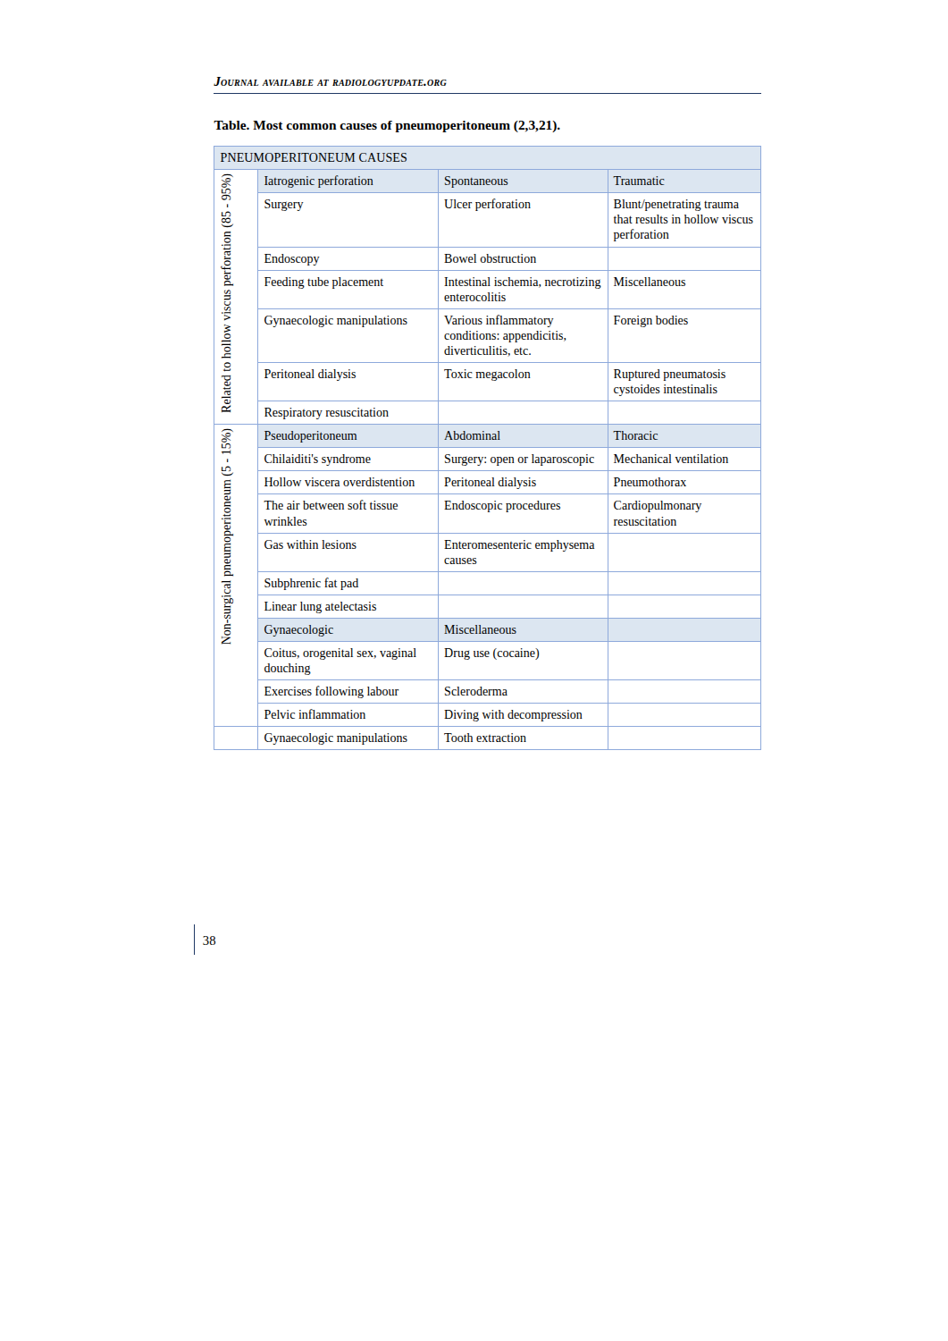Journal available at radiologyupdate.org
Table. Most common causes of pneumoperitoneum (2,3,21).
| PNEUMOPERITONEUM CAUSES |
| Related to hollow viscus perforation (85 - 95%) | Iatrogenic perforation | Spontaneous | Traumatic |
| Surgery | Ulcer perforation | Blunt/penetrating trauma that results in hollow viscus perforation |
| Endoscopy | Bowel obstruction | |
| Feeding tube placement | Intestinal ischemia, necrotizing enterocolitis | Miscellaneous |
| Gynaecologic manipulations | Various inflammatory conditions: appendicitis, diverticulitis, etc. | Foreign bodies |
| Peritoneal dialysis | Toxic megacolon | Ruptured pneumatosis cystoides intestinalis |
| Respiratory resuscitation | | |
| Non-surgical pneumoperitoneum (5 - 15%) | Pseudoperitoneum | Abdominal | Thoracic |
| Chilaiditi's syndrome | Surgery: open or laparoscopic | Mechanical ventilation |
| Hollow viscera overdistention | Peritoneal dialysis | Pneumothorax |
| The air between soft tissue wrinkles | Endoscopic procedures | Cardiopulmonary resuscitation |
| Gas within lesions | Enteromesenteric emphysema causes | |
| Subphrenic fat pad | | |
| Linear lung atelectasis | | |
| Gynaecologic | Miscellaneous | |
| Coitus, orogenital sex, vaginal douching | Drug use (cocaine) | |
| Exercises following labour | Scleroderma | |
| Pelvic inflammation | Diving with decompression | |
| | Gynaecologic manipulations | Tooth extraction | |
38